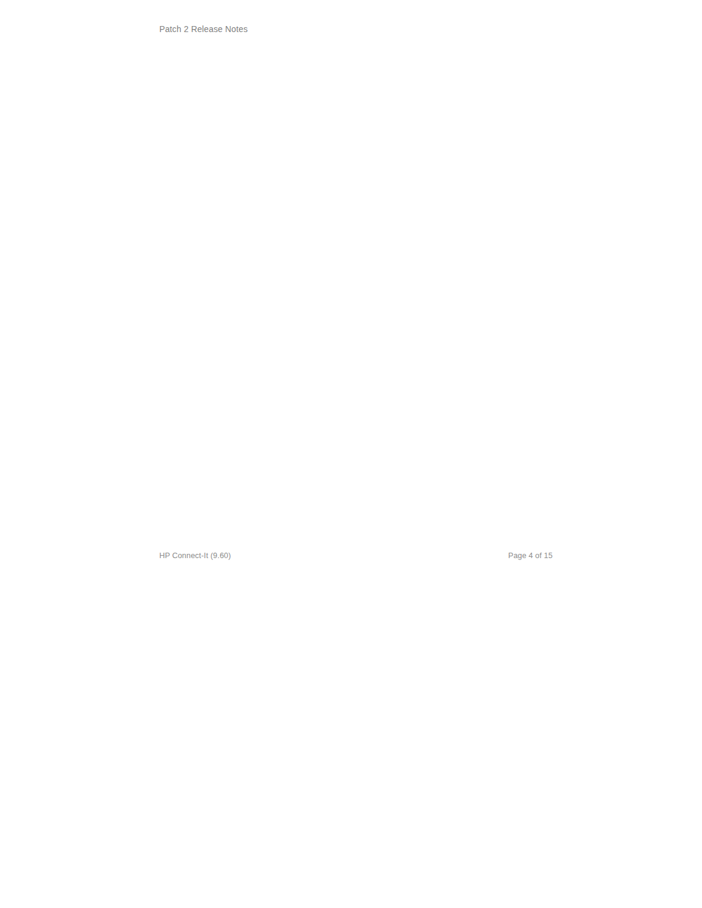Patch 2 Release Notes
HP Connect-It (9.60) Page 4 of 15